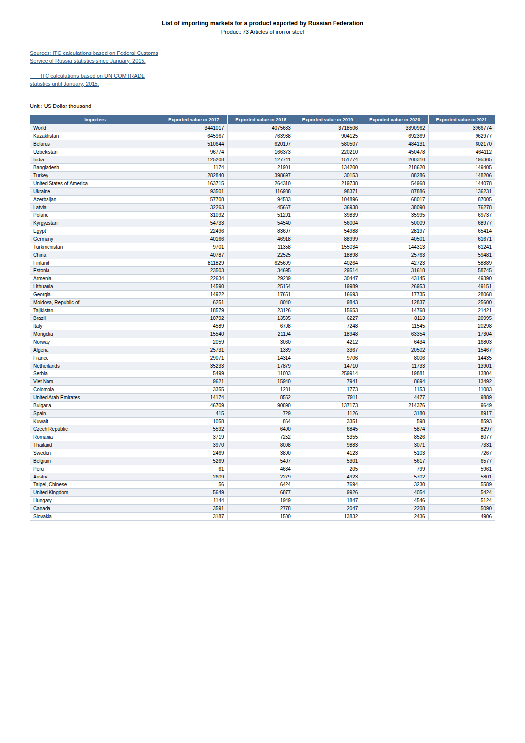List of importing markets for a product exported by Russian Federation
Product: 73 Articles of iron or steel
Sources: ITC calculations based on Federal Customs Service of Russia statistics since January, 2015.
ITC calculations based on UN COMTRADE statistics until January, 2015.
Unit : US Dollar thousand
| Importers | Exported value in 2017 | Exported value in 2018 | Exported value in 2019 | Exported value in 2020 | Exported value in 2021 |
| --- | --- | --- | --- | --- | --- |
| World | 3441017 | 4075683 | 3718506 | 3390962 | 3966774 |
| Kazakhstan | 645967 | 763938 | 904125 | 692369 | 962977 |
| Belarus | 510644 | 620197 | 580507 | 484131 | 602170 |
| Uzbekistan | 96774 | 166373 | 220210 | 450478 | 464112 |
| India | 125208 | 127741 | 151774 | 200310 | 195365 |
| Bangladesh | 1174 | 21901 | 134200 | 218620 | 149405 |
| Turkey | 282840 | 398697 | 30153 | 88286 | 148206 |
| United States of America | 163715 | 264310 | 219738 | 54968 | 144078 |
| Ukraine | 93501 | 116938 | 98371 | 87886 | 136231 |
| Azerbaijan | 57708 | 94583 | 104896 | 68017 | 87005 |
| Latvia | 32263 | 45667 | 36938 | 38090 | 76278 |
| Poland | 31092 | 51201 | 39839 | 35995 | 69737 |
| Kyrgyzstan | 54733 | 54540 | 56004 | 50009 | 68977 |
| Egypt | 22496 | 83697 | 54988 | 28197 | 65414 |
| Germany | 40166 | 46918 | 88999 | 40501 | 61671 |
| Turkmenistan | 9701 | 11358 | 155034 | 144313 | 61241 |
| China | 40787 | 22525 | 18898 | 25763 | 59481 |
| Finland | 811829 | 625699 | 40264 | 42723 | 58889 |
| Estonia | 23503 | 34695 | 29514 | 31618 | 58745 |
| Armenia | 22634 | 29239 | 30447 | 43145 | 49390 |
| Lithuania | 14590 | 25154 | 19989 | 26953 | 49151 |
| Georgia | 14922 | 17651 | 16693 | 17735 | 28068 |
| Moldova, Republic of | 6251 | 8040 | 9843 | 12837 | 25600 |
| Tajikistan | 18579 | 23126 | 15653 | 14768 | 21421 |
| Brazil | 10792 | 13595 | 6227 | 8113 | 20995 |
| Italy | 4589 | 6708 | 7248 | 11545 | 20298 |
| Mongolia | 15540 | 21194 | 18948 | 63354 | 17304 |
| Norway | 2059 | 3060 | 4212 | 6434 | 16803 |
| Algeria | 25731 | 1389 | 3367 | 20502 | 15467 |
| France | 29071 | 14314 | 9706 | 8006 | 14435 |
| Netherlands | 35233 | 17879 | 14710 | 11733 | 13901 |
| Serbia | 5499 | 11003 | 259914 | 19881 | 13804 |
| Viet Nam | 9621 | 15940 | 7941 | 8694 | 13492 |
| Colombia | 3355 | 1231 | 1773 | 1153 | 11083 |
| United Arab Emirates | 14174 | 8552 | 7911 | 4477 | 9889 |
| Bulgaria | 46709 | 90890 | 137173 | 214376 | 9649 |
| Spain | 415 | 729 | 1126 | 3180 | 8917 |
| Kuwait | 1058 | 864 | 3351 | 598 | 8593 |
| Czech Republic | 5592 | 6490 | 6845 | 5874 | 8297 |
| Romania | 3719 | 7252 | 5355 | 8526 | 8077 |
| Thailand | 3970 | 8098 | 9883 | 3071 | 7331 |
| Sweden | 2469 | 3890 | 4123 | 5103 | 7267 |
| Belgium | 5269 | 5407 | 5301 | 5617 | 6577 |
| Peru | 61 | 4684 | 205 | 799 | 5961 |
| Austria | 2609 | 2279 | 4923 | 5702 | 5801 |
| Taipei, Chinese | 56 | 6424 | 7694 | 3230 | 5589 |
| United Kingdom | 5649 | 6877 | 9926 | 4054 | 5424 |
| Hungary | 1144 | 1949 | 1847 | 4546 | 5124 |
| Canada | 3591 | 2778 | 2047 | 2208 | 5090 |
| Slovakia | 3187 | 1500 | 13832 | 2436 | 4906 |